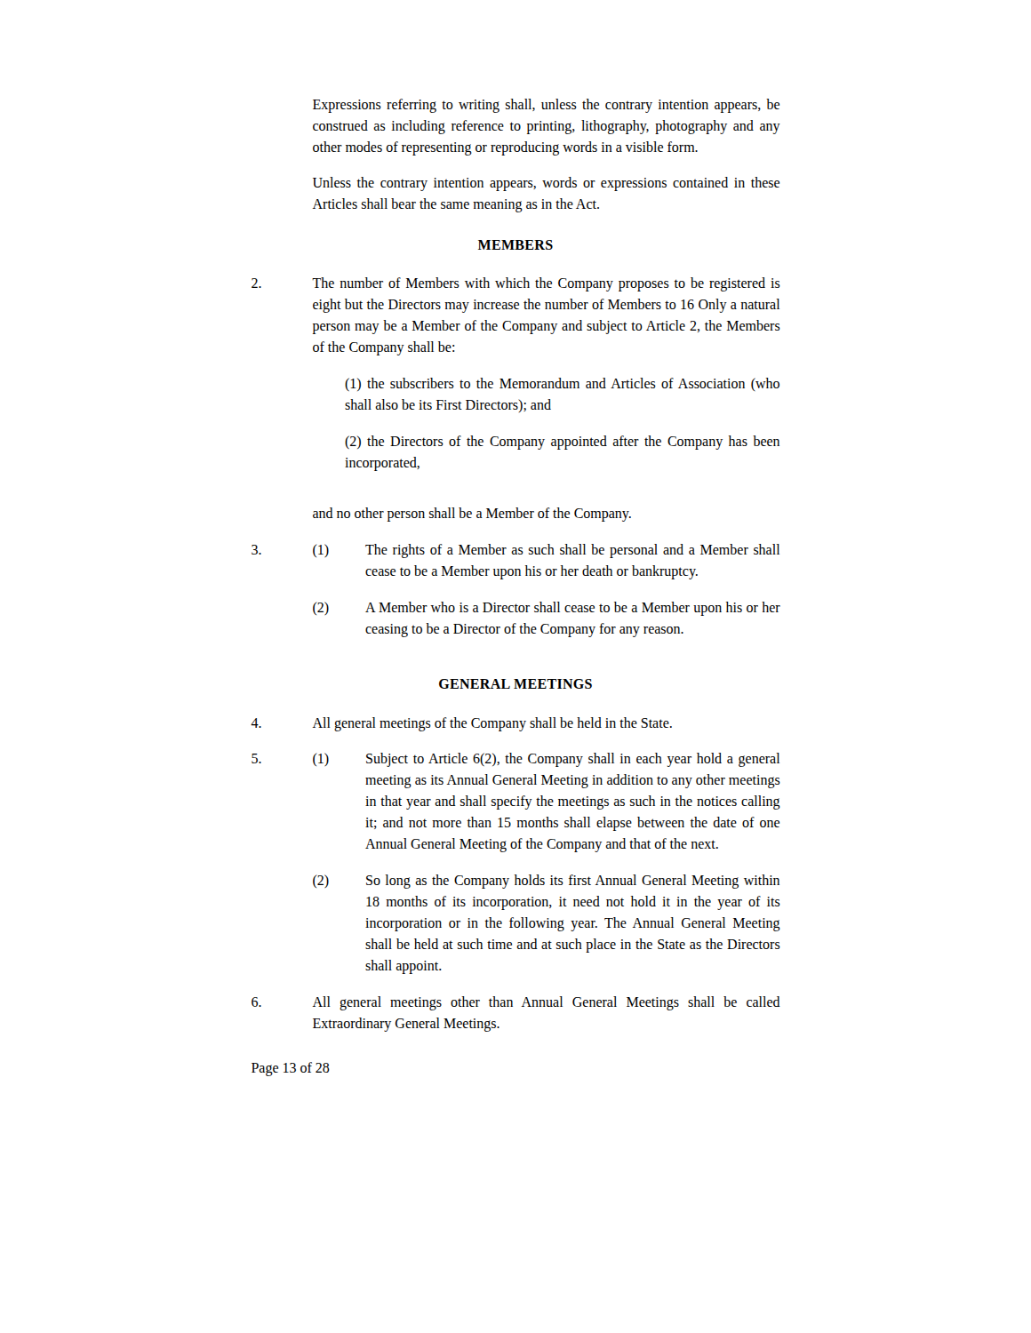Expressions referring to writing shall, unless the contrary intention appears, be construed as including reference to printing, lithography, photography and any other modes of representing or reproducing words in a visible form.
Unless the contrary intention appears, words or expressions contained in these Articles shall bear the same meaning as in the Act.
MEMBERS
| 2. | The number of Members with which the Company proposes to be registered is eight but the Directors may increase the number of Members to 16 Only a natural person may be a Member of the Company and subject to Article 2, the Members of the Company shall be: |
| | (1) the subscribers to the Memorandum and Articles of Association (who shall also be its First Directors); and (2) the Directors of the Company appointed after the Company has been incorporated, |
| | and no other person shall be a Member of the Company. |
| 3. | (1) | The rights of a Member as such shall be personal and a Member shall cease to be a Member upon his or her death or bankruptcy. |
| | (2) | A Member who is a Director shall cease to be a Member upon his or her ceasing to be a Director of the Company for any reason. |
GENERAL MEETINGS
| 4. | All general meetings of the Company shall be held in the State. |
| 5. | (1) | Subject to Article 6(2), the Company shall in each year hold a general meeting as its Annual General Meeting in addition to any other meetings in that year and shall specify the meetings as such in the notices calling it; and not more than 15 months shall elapse between the date of one Annual General Meeting of the Company and that of the next. |
| | (2) | So long as the Company holds its first Annual General Meeting within 18 months of its incorporation, it need not hold it in the year of its incorporation or in the following year. The Annual General Meeting shall be held at such time and at such place in the State as the Directors shall appoint. |
| 6. | All general meetings other than Annual General Meetings shall be called Extraordinary General Meetings. |
Page 13 of 28